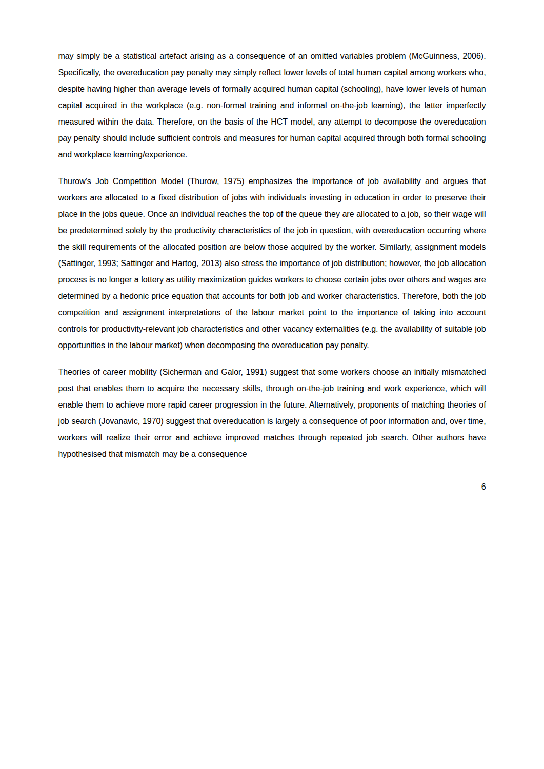may simply be a statistical artefact arising as a consequence of an omitted variables problem (McGuinness, 2006). Specifically, the overeducation pay penalty may simply reflect lower levels of total human capital among workers who, despite having higher than average levels of formally acquired human capital (schooling), have lower levels of human capital acquired in the workplace (e.g. non-formal training and informal on-the-job learning), the latter imperfectly measured within the data. Therefore, on the basis of the HCT model, any attempt to decompose the overeducation pay penalty should include sufficient controls and measures for human capital acquired through both formal schooling and workplace learning/experience.
Thurow's Job Competition Model (Thurow, 1975) emphasizes the importance of job availability and argues that workers are allocated to a fixed distribution of jobs with individuals investing in education in order to preserve their place in the jobs queue. Once an individual reaches the top of the queue they are allocated to a job, so their wage will be predetermined solely by the productivity characteristics of the job in question, with overeducation occurring where the skill requirements of the allocated position are below those acquired by the worker. Similarly, assignment models (Sattinger, 1993; Sattinger and Hartog, 2013) also stress the importance of job distribution; however, the job allocation process is no longer a lottery as utility maximization guides workers to choose certain jobs over others and wages are determined by a hedonic price equation that accounts for both job and worker characteristics. Therefore, both the job competition and assignment interpretations of the labour market point to the importance of taking into account controls for productivity-relevant job characteristics and other vacancy externalities (e.g. the availability of suitable job opportunities in the labour market) when decomposing the overeducation pay penalty.
Theories of career mobility (Sicherman and Galor, 1991) suggest that some workers choose an initially mismatched post that enables them to acquire the necessary skills, through on-the-job training and work experience, which will enable them to achieve more rapid career progression in the future. Alternatively, proponents of matching theories of job search (Jovanavic, 1970) suggest that overeducation is largely a consequence of poor information and, over time, workers will realize their error and achieve improved matches through repeated job search. Other authors have hypothesised that mismatch may be a consequence
6